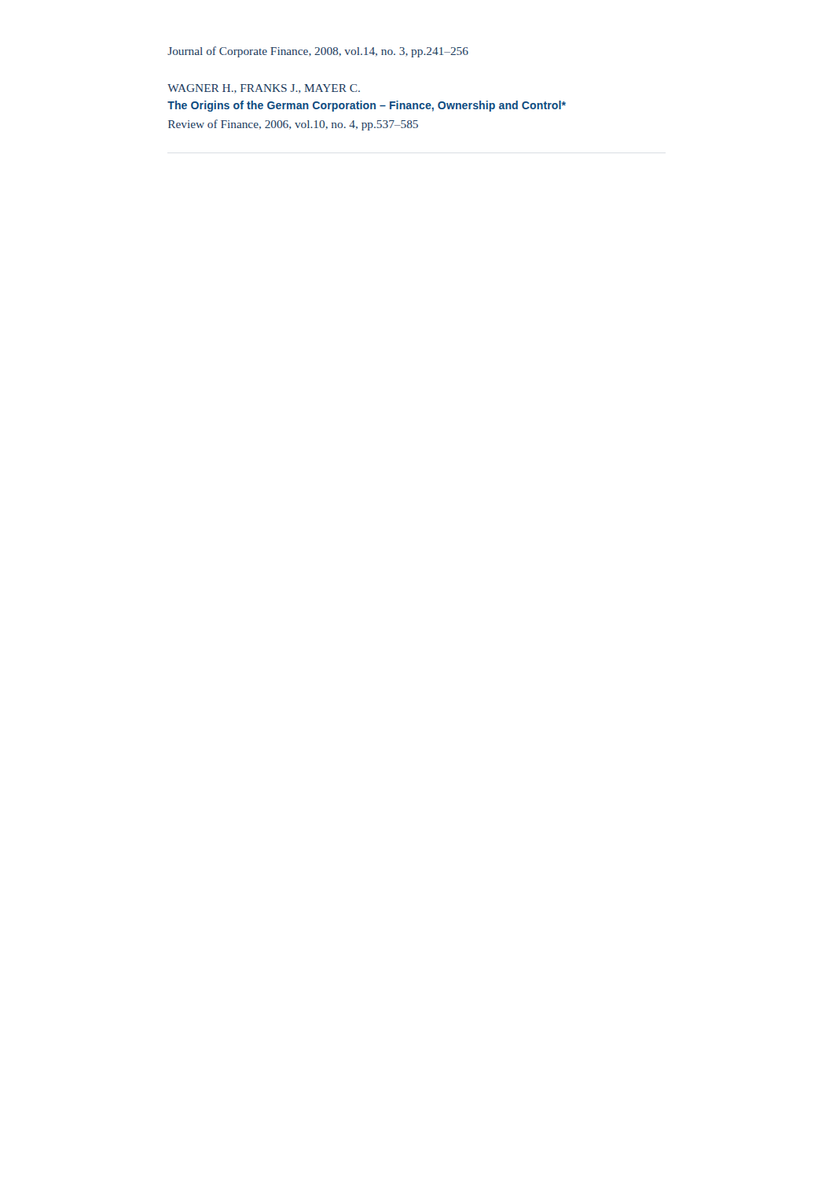Journal of Corporate Finance, 2008, vol.14, no. 3, pp.241–256
WAGNER H., FRANKS J., MAYER C.
The Origins of the German Corporation – Finance, Ownership and Control*
Review of Finance, 2006, vol.10, no. 4, pp.537–585